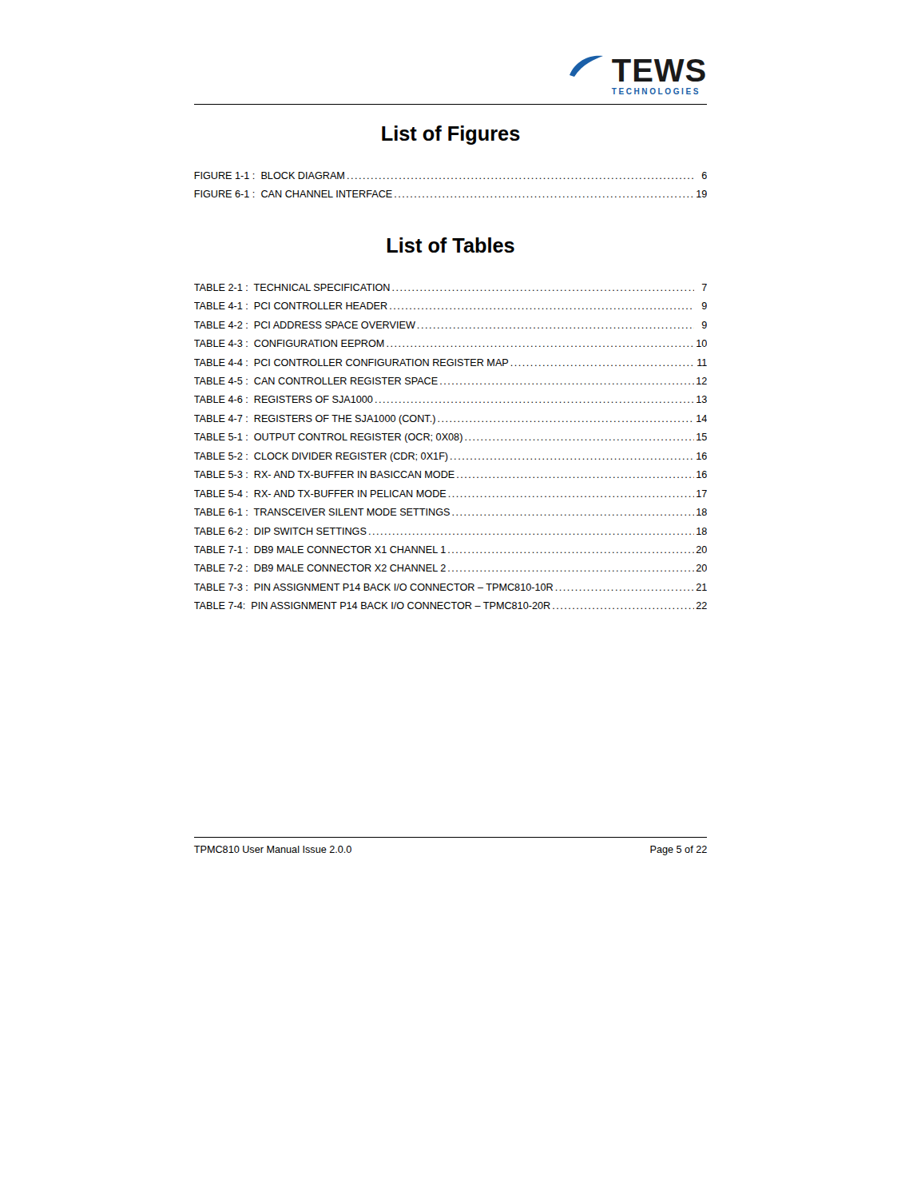TEWS
TECHNOLOGIES
List of Figures
FIGURE 1-1 : BLOCK DIAGRAM .................................................................................................................................. 6
FIGURE 6-1 : CAN CHANNEL INTERFACE ............................................................................................... 19
List of Tables
TABLE 2-1 : TECHNICAL SPECIFICATION ..................................................................................................... 7
TABLE 4-1 : PCI CONTROLLER HEADER ..................................................................................................... 9
TABLE 4-2 : PCI ADDRESS SPACE OVERVIEW ............................................................................................. 9
TABLE 4-3 : CONFIGURATION EEPROM ..................................................................................................... 10
TABLE 4-4 : PCI CONTROLLER CONFIGURATION REGISTER MAP ....................................................... 11
TABLE 4-5 : CAN CONTROLLER REGISTER SPACE ................................................................................. 12
TABLE 4-6 : REGISTERS OF SJA1000 ......................................................................................................... 13
TABLE 4-7 : REGISTERS OF THE SJA1000 (CONT.) ................................................................................. 14
TABLE 5-1 : OUTPUT CONTROL REGISTER (OCR; 0X08) ......................................................................... 15
TABLE 5-2 : CLOCK DIVIDER REGISTER (CDR; 0X1F) .............................................................................. 16
TABLE 5-3 : RX- AND TX-BUFFER IN BASICCAN MODE ........................................................................... 16
TABLE 5-4 : RX- AND TX-BUFFER IN PELICAN MODE .............................................................................. 17
TABLE 6-1 : TRANSCEIVER SILENT MODE SETTINGS .............................................................................. 18
TABLE 6-2 : DIP SWITCH SETTINGS ........................................................................................................... 18
TABLE 7-1 : DB9 MALE CONNECTOR X1 CHANNEL 1 .............................................................................. 20
TABLE 7-2 : DB9 MALE CONNECTOR X2 CHANNEL 2 .............................................................................. 20
TABLE 7-3 : PIN ASSIGNMENT P14 BACK I/O CONNECTOR – TPMC810-10R ........................................ 21
TABLE 7-4: PIN ASSIGNMENT P14 BACK I/O CONNECTOR – TPMC810-20R ......................................... 22
TPMC810 User Manual Issue 2.0.0 Page 5 of 22